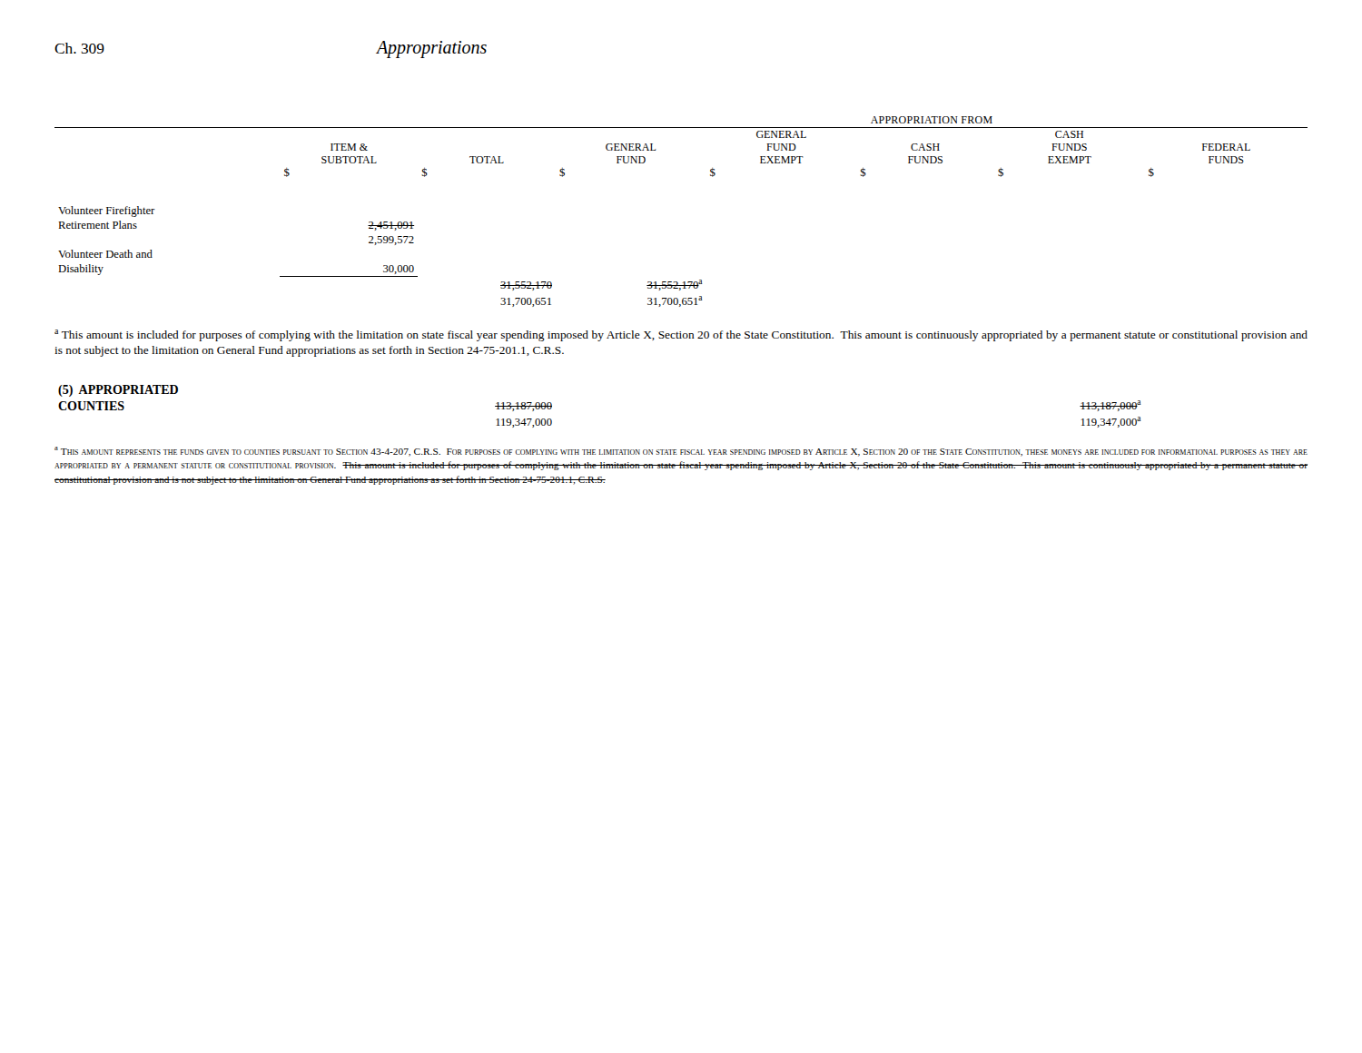Ch. 309
Appropriations
| | | | APPROPRIATION FROM |
| | ITEM & | | GENERAL | GENERAL FUND | CASH | CASH FUNDS | FEDERAL |
| | SUBTOTAL | TOTAL | FUND | EXEMPT | FUNDS | EXEMPT | FUNDS |
| | $ | $ | $ | $ | $ | $ | $ |
| Volunteer Firefighter | | | | | | | |
| Retirement Plans | 2,451,091 | | | | | | |
| | 2,599,572 | | | | | | |
| Volunteer Death and | | | | | | | |
| Disability | 30,000 | | | | | | |
| | | 31,552,170 | 31,552,170 a | | | | |
| | | 31,700,651 | 31,700,651 a | | | | |
a This amount is included for purposes of complying with the limitation on state fiscal year spending imposed by Article X, Section 20 of the State Constitution. This amount is continuously appropriated by a permanent statute or constitutional provision and is not subject to the limitation on General Fund appropriations as set forth in Section 24-75-201.1, C.R.S.
| (5) APPROPRIATED | | | | | | | |
| COUNTIES | | 113,187,000 | | | | 113,187,000 a | |
| | | 119,347,000 | | | | 119,347,000 a | |
a This amount represents the funds given to counties pursuant to Section 43-4-207, C.R.S. For purposes of complying with the limitation on state fiscal year spending imposed by Article X, Section 20 of the State Constitution, these moneys are included for informational purposes as they are appropriated by a permanent statute or constitutional provision. This amount is included for purposes of complying with the limitation on state fiscal year spending imposed by Article X, Section 20 of the State Constitution. This amount is continuously appropriated by a permanent statute or constitutional provision and is not subject to the limitation on General Fund appropriations as set forth in Section 24-75-201.1, C.R.S.